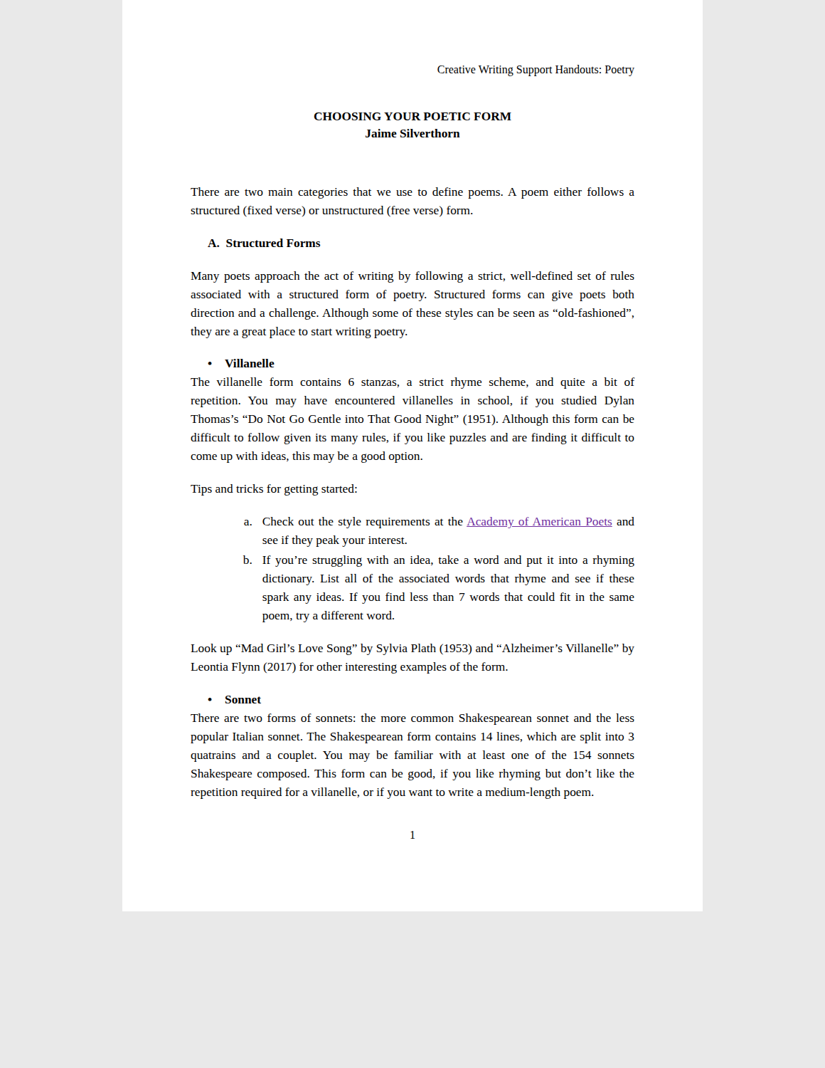Creative Writing Support Handouts: Poetry
Choosing Your Poetic Form
Jaime Silverthorn
There are two main categories that we use to define poems. A poem either follows a structured (fixed verse) or unstructured (free verse) form.
A. Structured Forms
Many poets approach the act of writing by following a strict, well-defined set of rules associated with a structured form of poetry. Structured forms can give poets both direction and a challenge. Although some of these styles can be seen as “old-fashioned”, they are a great place to start writing poetry.
Villanelle
The villanelle form contains 6 stanzas, a strict rhyme scheme, and quite a bit of repetition. You may have encountered villanelles in school, if you studied Dylan Thomas’s “Do Not Go Gentle into That Good Night” (1951). Although this form can be difficult to follow given its many rules, if you like puzzles and are finding it difficult to come up with ideas, this may be a good option.
Tips and tricks for getting started:
Check out the style requirements at the Academy of American Poets and see if they peak your interest.
If you’re struggling with an idea, take a word and put it into a rhyming dictionary. List all of the associated words that rhyme and see if these spark any ideas. If you find less than 7 words that could fit in the same poem, try a different word.
Look up “Mad Girl’s Love Song” by Sylvia Plath (1953) and “Alzheimer’s Villanelle” by Leontia Flynn (2017) for other interesting examples of the form.
Sonnet
There are two forms of sonnets: the more common Shakespearean sonnet and the less popular Italian sonnet. The Shakespearean form contains 14 lines, which are split into 3 quatrains and a couplet. You may be familiar with at least one of the 154 sonnets Shakespeare composed. This form can be good, if you like rhyming but don’t like the repetition required for a villanelle, or if you want to write a medium-length poem.
1